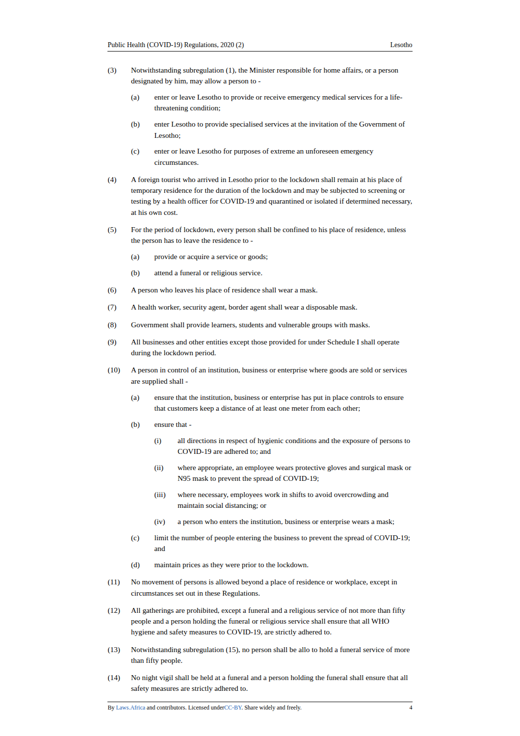Public Health (COVID-19) Regulations, 2020 (2)
Lesotho
(3)
Notwithstanding subregulation (1), the Minister responsible for home affairs, or a person designated by him, may allow a person to -
(a) enter or leave Lesotho to provide or receive emergency medical services for a life-threatening condition;
(b) enter Lesotho to provide specialised services at the invitation of the Government of Lesotho;
(c) enter or leave Lesotho for purposes of extreme an unforeseen emergency circumstances.
(4)
A foreign tourist who arrived in Lesotho prior to the lockdown shall remain at his place of temporary residence for the duration of the lockdown and may be subjected to screening or testing by a health officer for COVID-19 and quarantined or isolated if determined necessary, at his own cost.
(5)
For the period of lockdown, every person shall be confined to his place of residence, unless the person has to leave the residence to -
(a) provide or acquire a service or goods;
(b) attend a funeral or religious service.
(6)
A person who leaves his place of residence shall wear a mask.
(7)
A health worker, security agent, border agent shall wear a disposable mask.
(8)
Government shall provide learners, students and vulnerable groups with masks.
(9)
All businesses and other entities except those provided for under Schedule I shall operate during the lockdown period.
(10)
A person in control of an institution, business or enterprise where goods are sold or services are supplied shall -
(a) ensure that the institution, business or enterprise has put in place controls to ensure that customers keep a distance of at least one meter from each other;
(b) ensure that -
(i) all directions in respect of hygienic conditions and the exposure of persons to COVID-19 are adhered to; and
(ii) where appropriate, an employee wears protective gloves and surgical mask or N95 mask to prevent the spread of COVID-19;
(iii) where necessary, employees work in shifts to avoid overcrowding and maintain social distancing; or
(iv) a person who enters the institution, business or enterprise wears a mask;
(c) limit the number of people entering the business to prevent the spread of COVID-19; and
(d) maintain prices as they were prior to the lockdown.
(11)
No movement of persons is allowed beyond a place of residence or workplace, except in circumstances set out in these Regulations.
(12)
All gatherings are prohibited, except a funeral and a religious service of not more than fifty people and a person holding the funeral or religious service shall ensure that all WHO hygiene and safety measures to COVID-19, are strictly adhered to.
(13)
Notwithstanding subregulation (15), no person shall be allo to hold a funeral service of more than fifty people.
(14)
No night vigil shall be held at a funeral and a person holding the funeral shall ensure that all safety measures are strictly adhered to.
By Laws.Africa and contributors. Licensed underCC-BY. Share widely and freely.
4